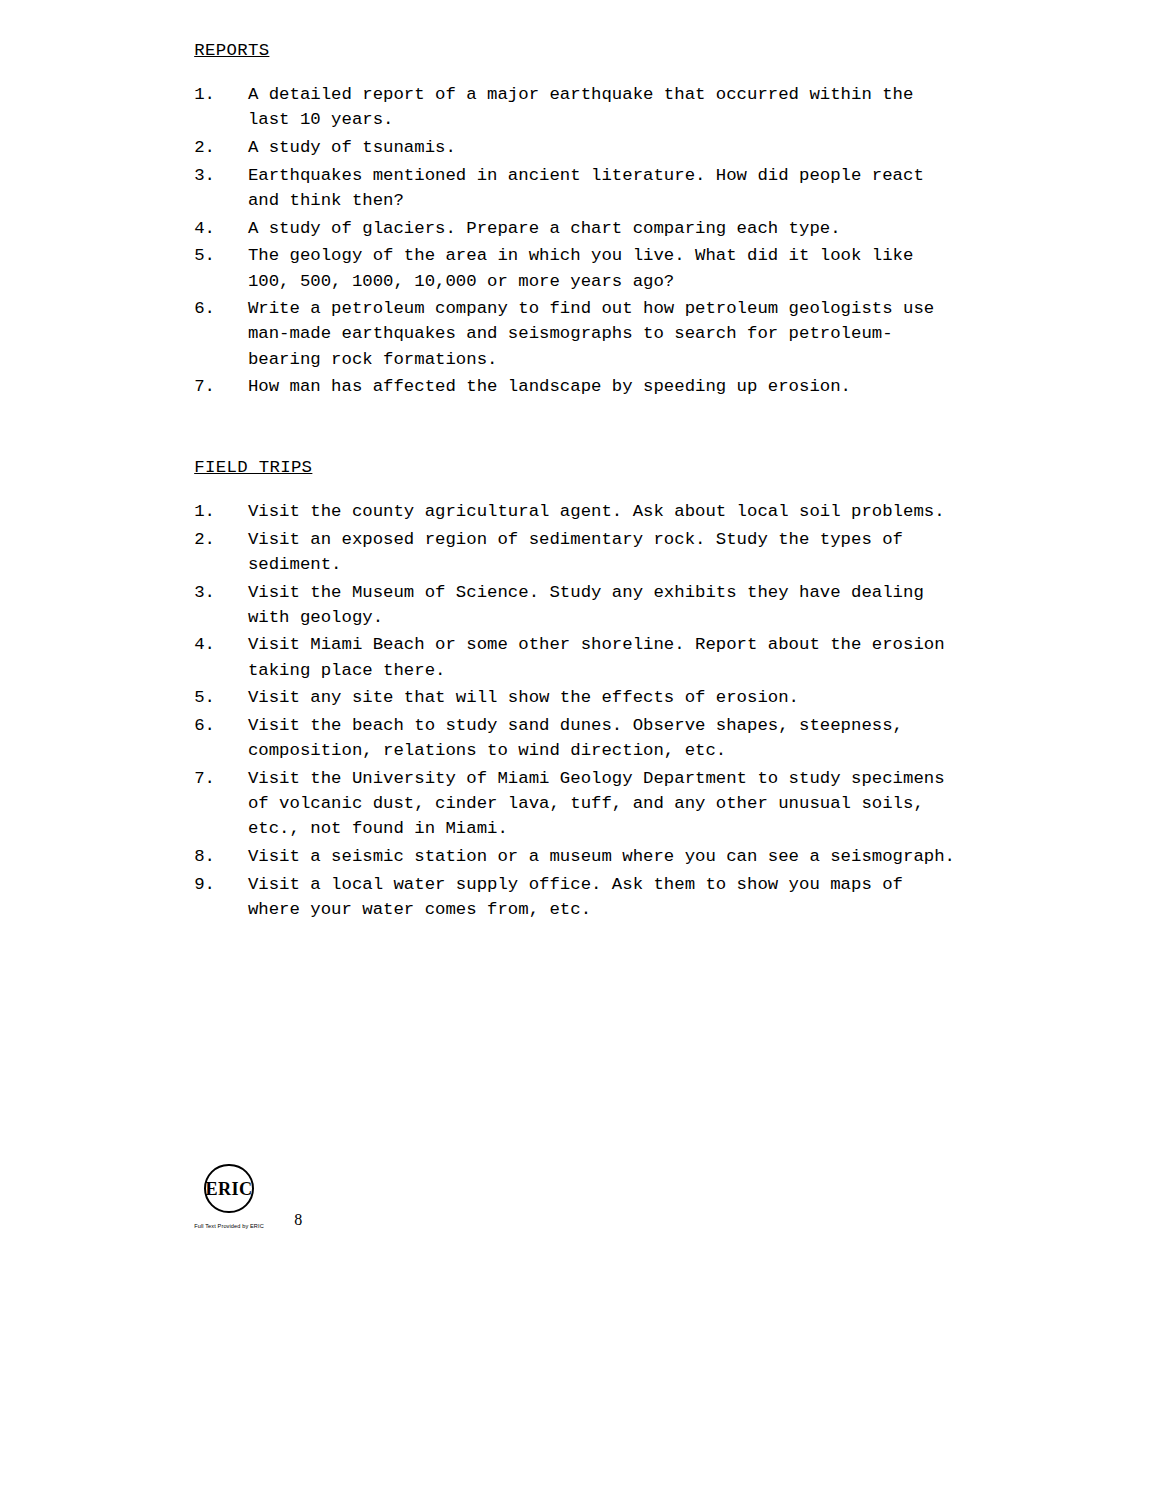REPORTS
1. A detailed report of a major earthquake that occurred within the last 10 years.
2. A study of tsunamis.
3. Earthquakes mentioned in ancient literature. How did people react and think then?
4. A study of glaciers. Prepare a chart comparing each type.
5. The geology of the area in which you live. What did it look like 100, 500, 1000, 10,000 or more years ago?
6. Write a petroleum company to find out how petroleum geologists use man-made earthquakes and seismographs to search for petroleum-bearing rock formations.
7. How man has affected the landscape by speeding up erosion.
FIELD TRIPS
1. Visit the county agricultural agent. Ask about local soil problems.
2. Visit an exposed region of sedimentary rock. Study the types of sediment.
3. Visit the Museum of Science. Study any exhibits they have dealing with geology.
4. Visit Miami Beach or some other shoreline. Report about the erosion taking place there.
5. Visit any site that will show the effects of erosion.
6. Visit the beach to study sand dunes. Observe shapes, steepness, composition, relations to wind direction, etc.
7. Visit the University of Miami Geology Department to study specimens of volcanic dust, cinder lava, tuff, and any other unusual soils, etc., not found in Miami.
8. Visit a seismic station or a museum where you can see a seismograph.
9. Visit a local water supply office. Ask them to show you maps of where your water comes from, etc.
ERIC Full Text Provided by ERIC
8